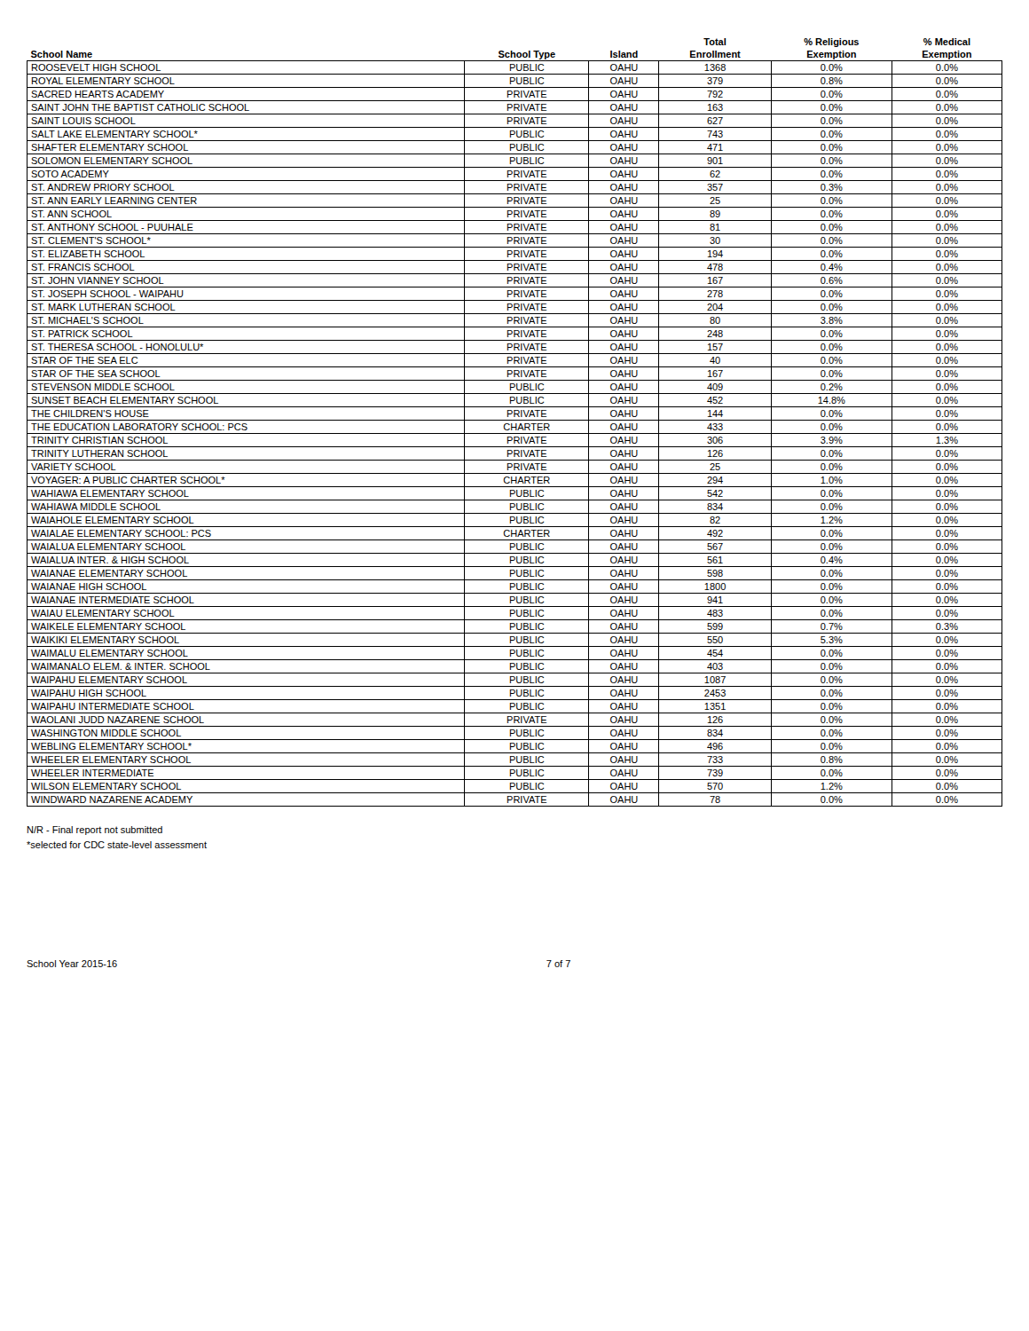| | | | Total | % Religious | % Medical |
| --- | --- | --- | --- | --- | --- |
| School Name | School Type | Island | Enrollment | Exemption | Exemption |
| ROOSEVELT HIGH SCHOOL | PUBLIC | OAHU | 1368 | 0.0% | 0.0% |
| ROYAL ELEMENTARY SCHOOL | PUBLIC | OAHU | 379 | 0.8% | 0.0% |
| SACRED HEARTS ACADEMY | PRIVATE | OAHU | 792 | 0.0% | 0.0% |
| SAINT JOHN THE BAPTIST CATHOLIC SCHOOL | PRIVATE | OAHU | 163 | 0.0% | 0.0% |
| SAINT LOUIS SCHOOL | PRIVATE | OAHU | 627 | 0.0% | 0.0% |
| SALT LAKE ELEMENTARY SCHOOL* | PUBLIC | OAHU | 743 | 0.0% | 0.0% |
| SHAFTER ELEMENTARY SCHOOL | PUBLIC | OAHU | 471 | 0.0% | 0.0% |
| SOLOMON ELEMENTARY SCHOOL | PUBLIC | OAHU | 901 | 0.0% | 0.0% |
| SOTO ACADEMY | PRIVATE | OAHU | 62 | 0.0% | 0.0% |
| ST. ANDREW PRIORY SCHOOL | PRIVATE | OAHU | 357 | 0.3% | 0.0% |
| ST. ANN EARLY LEARNING CENTER | PRIVATE | OAHU | 25 | 0.0% | 0.0% |
| ST. ANN SCHOOL | PRIVATE | OAHU | 89 | 0.0% | 0.0% |
| ST. ANTHONY SCHOOL - PUUHALE | PRIVATE | OAHU | 81 | 0.0% | 0.0% |
| ST. CLEMENT'S SCHOOL* | PRIVATE | OAHU | 30 | 0.0% | 0.0% |
| ST. ELIZABETH SCHOOL | PRIVATE | OAHU | 194 | 0.0% | 0.0% |
| ST. FRANCIS SCHOOL | PRIVATE | OAHU | 478 | 0.4% | 0.0% |
| ST. JOHN VIANNEY SCHOOL | PRIVATE | OAHU | 167 | 0.6% | 0.0% |
| ST. JOSEPH SCHOOL - WAIPAHU | PRIVATE | OAHU | 278 | 0.0% | 0.0% |
| ST. MARK LUTHERAN SCHOOL | PRIVATE | OAHU | 204 | 0.0% | 0.0% |
| ST. MICHAEL'S SCHOOL | PRIVATE | OAHU | 80 | 3.8% | 0.0% |
| ST. PATRICK SCHOOL | PRIVATE | OAHU | 248 | 0.0% | 0.0% |
| ST. THERESA SCHOOL - HONOLULU* | PRIVATE | OAHU | 157 | 0.0% | 0.0% |
| STAR OF THE SEA ELC | PRIVATE | OAHU | 40 | 0.0% | 0.0% |
| STAR OF THE SEA SCHOOL | PRIVATE | OAHU | 167 | 0.0% | 0.0% |
| STEVENSON MIDDLE SCHOOL | PUBLIC | OAHU | 409 | 0.2% | 0.0% |
| SUNSET BEACH ELEMENTARY SCHOOL | PUBLIC | OAHU | 452 | 14.8% | 0.0% |
| THE CHILDREN'S HOUSE | PRIVATE | OAHU | 144 | 0.0% | 0.0% |
| THE EDUCATION LABORATORY SCHOOL: PCS | CHARTER | OAHU | 433 | 0.0% | 0.0% |
| TRINITY CHRISTIAN SCHOOL | PRIVATE | OAHU | 306 | 3.9% | 1.3% |
| TRINITY LUTHERAN SCHOOL | PRIVATE | OAHU | 126 | 0.0% | 0.0% |
| VARIETY SCHOOL | PRIVATE | OAHU | 25 | 0.0% | 0.0% |
| VOYAGER: A PUBLIC CHARTER SCHOOL* | CHARTER | OAHU | 294 | 1.0% | 0.0% |
| WAHIAWA ELEMENTARY SCHOOL | PUBLIC | OAHU | 542 | 0.0% | 0.0% |
| WAHIAWA MIDDLE SCHOOL | PUBLIC | OAHU | 834 | 0.0% | 0.0% |
| WAIAHOLE ELEMENTARY SCHOOL | PUBLIC | OAHU | 82 | 1.2% | 0.0% |
| WAIALAE ELEMENTARY SCHOOL: PCS | CHARTER | OAHU | 492 | 0.0% | 0.0% |
| WAIALUA ELEMENTARY SCHOOL | PUBLIC | OAHU | 567 | 0.0% | 0.0% |
| WAIALUA INTER. & HIGH SCHOOL | PUBLIC | OAHU | 561 | 0.4% | 0.0% |
| WAIANAE ELEMENTARY SCHOOL | PUBLIC | OAHU | 598 | 0.0% | 0.0% |
| WAIANAE HIGH SCHOOL | PUBLIC | OAHU | 1800 | 0.0% | 0.0% |
| WAIANAE INTERMEDIATE SCHOOL | PUBLIC | OAHU | 941 | 0.0% | 0.0% |
| WAIAU ELEMENTARY SCHOOL | PUBLIC | OAHU | 483 | 0.0% | 0.0% |
| WAIKELE ELEMENTARY SCHOOL | PUBLIC | OAHU | 599 | 0.7% | 0.3% |
| WAIKIKI ELEMENTARY SCHOOL | PUBLIC | OAHU | 550 | 5.3% | 0.0% |
| WAIMALU ELEMENTARY SCHOOL | PUBLIC | OAHU | 454 | 0.0% | 0.0% |
| WAIMANALO ELEM. & INTER. SCHOOL | PUBLIC | OAHU | 403 | 0.0% | 0.0% |
| WAIPAHU ELEMENTARY SCHOOL | PUBLIC | OAHU | 1087 | 0.0% | 0.0% |
| WAIPAHU HIGH SCHOOL | PUBLIC | OAHU | 2453 | 0.0% | 0.0% |
| WAIPAHU INTERMEDIATE SCHOOL | PUBLIC | OAHU | 1351 | 0.0% | 0.0% |
| WAOLANI JUDD NAZARENE SCHOOL | PRIVATE | OAHU | 126 | 0.0% | 0.0% |
| WASHINGTON MIDDLE SCHOOL | PUBLIC | OAHU | 834 | 0.0% | 0.0% |
| WEBLING ELEMENTARY SCHOOL* | PUBLIC | OAHU | 496 | 0.0% | 0.0% |
| WHEELER ELEMENTARY SCHOOL | PUBLIC | OAHU | 733 | 0.8% | 0.0% |
| WHEELER INTERMEDIATE | PUBLIC | OAHU | 739 | 0.0% | 0.0% |
| WILSON ELEMENTARY SCHOOL | PUBLIC | OAHU | 570 | 1.2% | 0.0% |
| WINDWARD NAZARENE ACADEMY | PRIVATE | OAHU | 78 | 0.0% | 0.0% |
N/R - Final report not submitted
*selected for CDC state-level assessment
School Year 2015-16
7 of 7